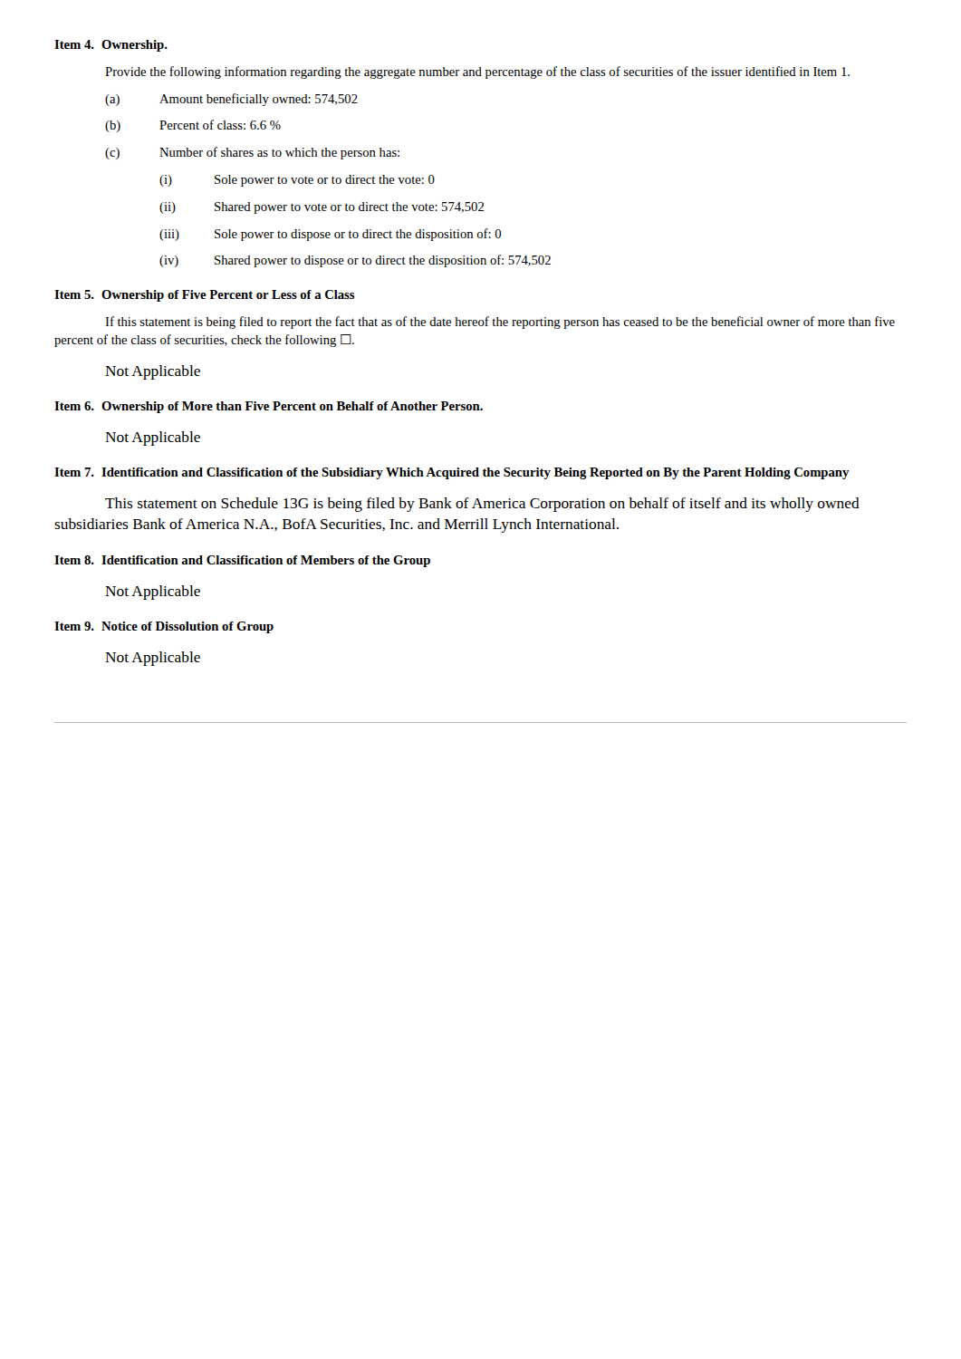Item 4. Ownership.
Provide the following information regarding the aggregate number and percentage of the class of securities of the issuer identified in Item 1.
(a)
Amount beneficially owned: 574,502
(b)
Percent of class: 6.6 %
(c)
Number of shares as to which the person has:
(i)
Sole power to vote or to direct the vote: 0
(ii)
Shared power to vote or to direct the vote: 574,502
(iii)
Sole power to dispose or to direct the disposition of: 0
(iv)
Shared power to dispose or to direct the disposition of: 574,502
Item 5. Ownership of Five Percent or Less of a Class
If this statement is being filed to report the fact that as of the date hereof the reporting person has ceased to be the beneficial owner of more than five percent of the class of securities, check the following ☐.
Not Applicable
Item 6. Ownership of More than Five Percent on Behalf of Another Person.
Not Applicable
Item 7. Identification and Classification of the Subsidiary Which Acquired the Security Being Reported on By the Parent Holding Company
This statement on Schedule 13G is being filed by Bank of America Corporation on behalf of itself and its wholly owned subsidiaries Bank of America N.A., BofA Securities, Inc. and Merrill Lynch International.
Item 8. Identification and Classification of Members of the Group
Not Applicable
Item 9. Notice of Dissolution of Group
Not Applicable